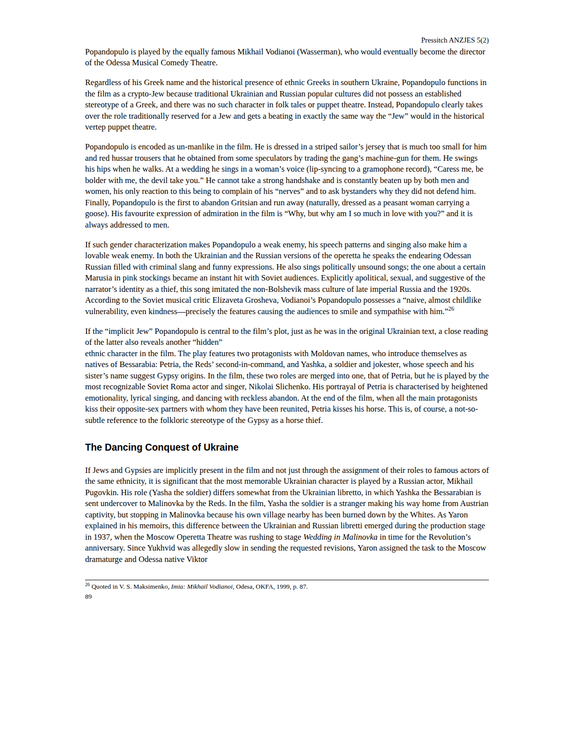Pressitch ANZJES 5(2)
Popandopulo is played by the equally famous Mikhail Vodianoi (Wasserman), who would eventually become the director of the Odessa Musical Comedy Theatre.
Regardless of his Greek name and the historical presence of ethnic Greeks in southern Ukraine, Popandopulo functions in the film as a crypto-Jew because traditional Ukrainian and Russian popular cultures did not possess an established stereotype of a Greek, and there was no such character in folk tales or puppet theatre. Instead, Popandopulo clearly takes over the role traditionally reserved for a Jew and gets a beating in exactly the same way the “Jew” would in the historical vertep puppet theatre.
Popandopulo is encoded as un-manlike in the film. He is dressed in a striped sailor’s jersey that is much too small for him and red hussar trousers that he obtained from some speculators by trading the gang’s machine-gun for them. He swings his hips when he walks. At a wedding he sings in a woman’s voice (lip-syncing to a gramophone record), “Caress me, be bolder with me, the devil take you.” He cannot take a strong handshake and is constantly beaten up by both men and women, his only reaction to this being to complain of his “nerves” and to ask bystanders why they did not defend him. Finally, Popandopulo is the first to abandon Gritsian and run away (naturally, dressed as a peasant woman carrying a goose). His favourite expression of admiration in the film is “Why, but why am I so much in love with you?” and it is always addressed to men.
If such gender characterization makes Popandopulo a weak enemy, his speech patterns and singing also make him a lovable weak enemy. In both the Ukrainian and the Russian versions of the operetta he speaks the endearing Odessan Russian filled with criminal slang and funny expressions. He also sings politically unsound songs; the one about a certain Marusia in pink stockings became an instant hit with Soviet audiences. Explicitly apolitical, sexual, and suggestive of the narrator’s identity as a thief, this song imitated the non-Bolshevik mass culture of late imperial Russia and the 1920s. According to the Soviet musical critic Elizaveta Grosheva, Vodianoi’s Popandopulo possesses a “naive, almost childlike vulnerability, even kindness—precisely the features causing the audiences to smile and sympathise with him.”26
If the “implicit Jew” Popandopulo is central to the film’s plot, just as he was in the original Ukrainian text, a close reading of the latter also reveals another “hidden”
ethnic character in the film. The play features two protagonists with Moldovan names, who introduce themselves as natives of Bessarabia: Petria, the Reds’ second-in-command, and Yashka, a soldier and jokester, whose speech and his sister’s name suggest Gypsy origins. In the film, these two roles are merged into one, that of Petria, but he is played by the most recognizable Soviet Roma actor and singer, Nikolai Slichenko. His portrayal of Petria is characterised by heightened emotionality, lyrical singing, and dancing with reckless abandon. At the end of the film, when all the main protagonists kiss their opposite-sex partners with whom they have been reunited, Petria kisses his horse. This is, of course, a not-so-subtle reference to the folkloric stereotype of the Gypsy as a horse thief.
The Dancing Conquest of Ukraine
If Jews and Gypsies are implicitly present in the film and not just through the assignment of their roles to famous actors of the same ethnicity, it is significant that the most memorable Ukrainian character is played by a Russian actor, Mikhail Pugovkin. His role (Yasha the soldier) differs somewhat from the Ukrainian libretto, in which Yashka the Bessarabian is sent undercover to Malinovka by the Reds. In the film, Yasha the soldier is a stranger making his way home from Austrian captivity, but stopping in Malinovka because his own village nearby has been burned down by the Whites. As Yaron explained in his memoirs, this difference between the Ukrainian and Russian libretti emerged during the production stage in 1937, when the Moscow Operetta Theatre was rushing to stage Wedding in Malinovka in time for the Revolution’s anniversary. Since Yukhvid was allegedly slow in sending the requested revisions, Yaron assigned the task to the Moscow dramaturge and Odessa native Viktor
26 Quoted in V. S. Maksimenko, Imia: Mikhail Vodianoi, Odesa, OKFA, 1999, p. 87.
89